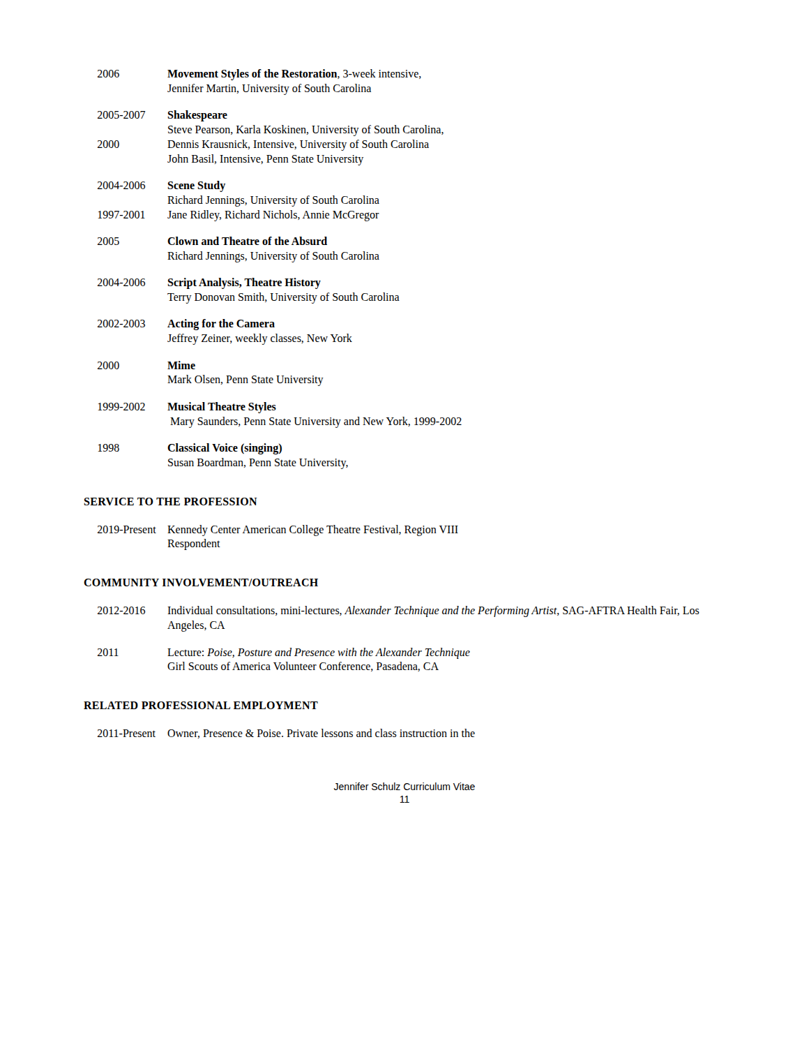2006
Movement Styles of the Restoration, 3-week intensive,
Jennifer Martin, University of South Carolina
2005-2007
2000
Shakespeare
Steve Pearson, Karla Koskinen, University of South Carolina,
Dennis Krausnick, Intensive, University of South Carolina
John Basil, Intensive, Penn State University
2004-2006
1997-2001
Scene Study
Richard Jennings, University of South Carolina
Jane Ridley, Richard Nichols, Annie McGregor
2005
Clown and Theatre of the Absurd
Richard Jennings, University of South Carolina
2004-2006
Script Analysis, Theatre History
Terry Donovan Smith, University of South Carolina
2002-2003
Acting for the Camera
Jeffrey Zeiner, weekly classes, New York
2000
Mime
Mark Olsen, Penn State University
1999-2002
Musical Theatre Styles
Mary Saunders, Penn State University and New York, 1999-2002
1998
Classical Voice (singing)
Susan Boardman, Penn State University,
SERVICE TO THE PROFESSION
2019-Present
Kennedy Center American College Theatre Festival, Region VIII
Respondent
COMMUNITY INVOLVEMENT/OUTREACH
2012-2016
Individual consultations, mini-lectures, Alexander Technique and the Performing Artist, SAG-AFTRA Health Fair, Los Angeles, CA
2011
Lecture: Poise, Posture and Presence with the Alexander Technique
Girl Scouts of America Volunteer Conference, Pasadena, CA
RELATED PROFESSIONAL EMPLOYMENT
2011-Present
Owner, Presence & Poise. Private lessons and class instruction in the
Jennifer Schulz Curriculum Vitae 11